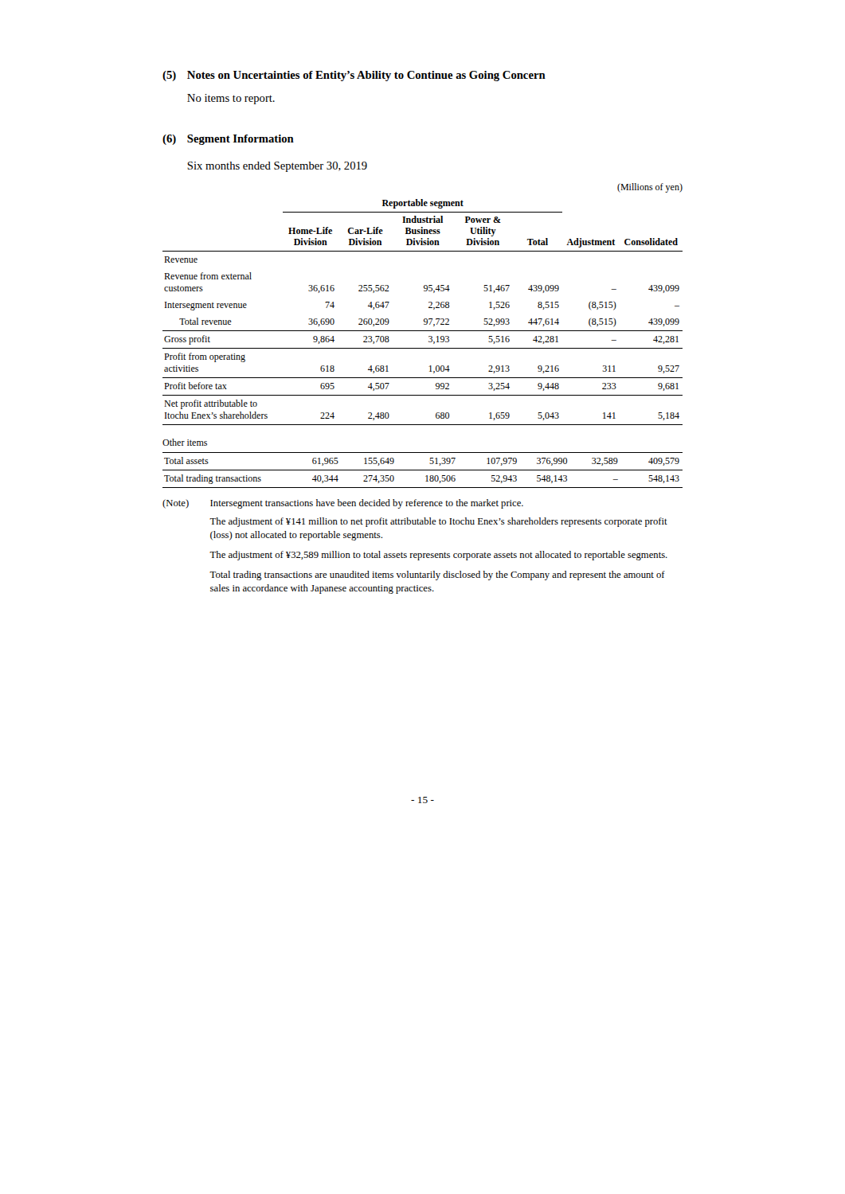(5) Notes on Uncertainties of Entity’s Ability to Continue as Going Concern
No items to report.
(6) Segment Information
Six months ended September 30, 2019
(Millions of yen)
| | Reportable segment | | |
| | Home-Life Division | Car-Life Division | Industrial Business Division | Power & Utility Division | Total | Adjustment | Consolidated |
| Revenue | | | | | | | |
| Revenue from external customers | 36,616 | 255,562 | 95,454 | 51,467 | 439,099 | – | 439,099 |
| Intersegment revenue | 74 | 4,647 | 2,268 | 1,526 | 8,515 | (8,515) | – |
| Total revenue | 36,690 | 260,209 | 97,722 | 52,993 | 447,614 | (8,515) | 439,099 |
| Gross profit | 9,864 | 23,708 | 3,193 | 5,516 | 42,281 | – | 42,281 |
| Profit from operating activities | 618 | 4,681 | 1,004 | 2,913 | 9,216 | 311 | 9,527 |
| Profit before tax | 695 | 4,507 | 992 | 3,254 | 9,448 | 233 | 9,681 |
| Net profit attributable to Itochu Enex’s shareholders | 224 | 2,480 | 680 | 1,659 | 5,043 | 141 | 5,184 |
Other items
| Total assets | 61,965 | 155,649 | 51,397 | 107,979 | 376,990 | 32,589 | 409,579 |
| Total trading transactions | 40,344 | 274,350 | 180,506 | 52,943 | 548,143 | – | 548,143 |
(Note)
Intersegment transactions have been decided by reference to the market price.
The adjustment of ¥141 million to net profit attributable to Itochu Enex’s shareholders represents corporate profit (loss) not allocated to reportable segments.
The adjustment of ¥32,589 million to total assets represents corporate assets not allocated to reportable segments.
Total trading transactions are unaudited items voluntarily disclosed by the Company and represent the amount of sales in accordance with Japanese accounting practices.
- 15 -